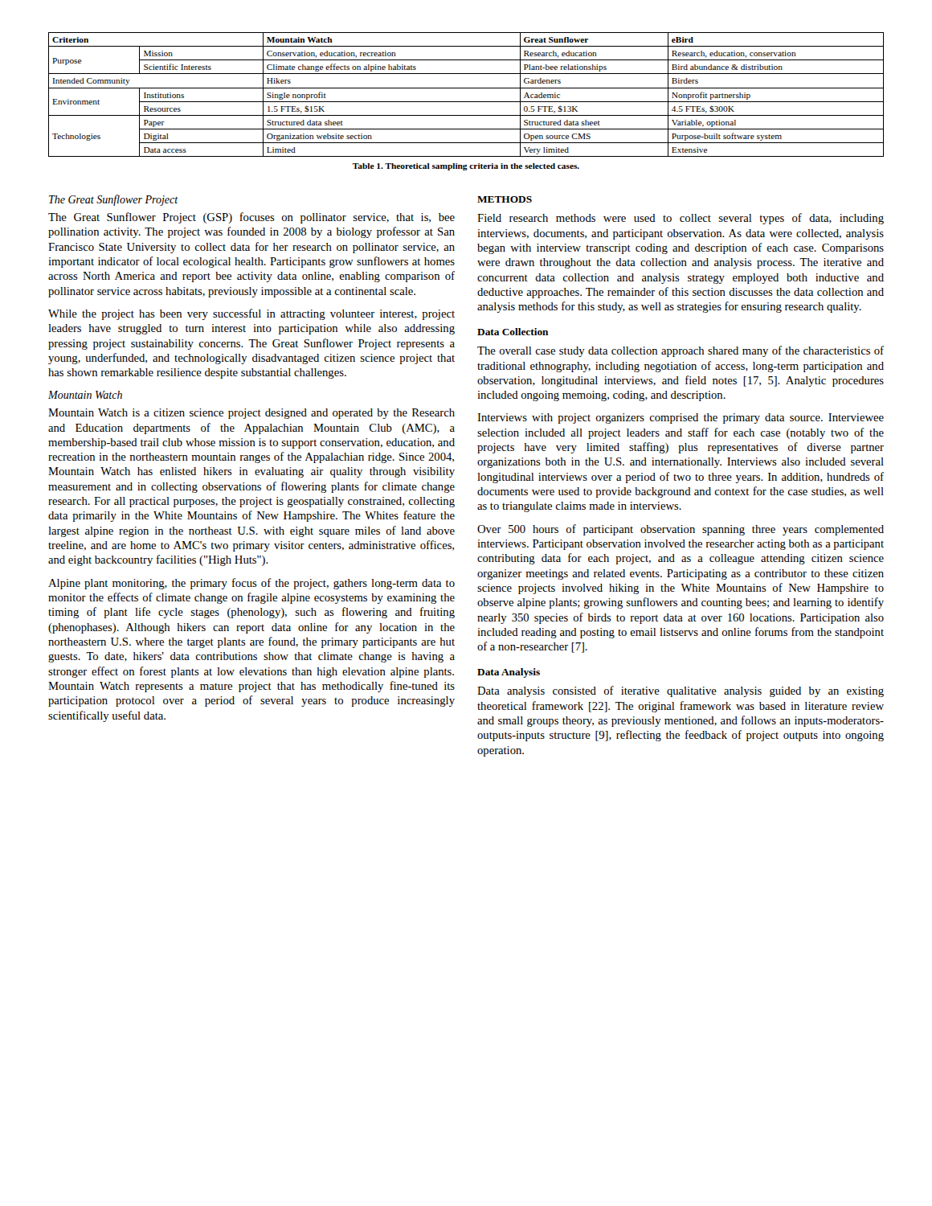| Criterion | Mountain Watch | Great Sunflower | eBird |
| --- | --- | --- | --- |
| Purpose | Mission | Conservation, education, recreation | Research, education | Research, education, conservation |
| Scientific Interests | Climate change effects on alpine habitats | Plant-bee relationships | Bird abundance & distribution |
| Intended Community | Hikers | Gardeners | Birders |
| Environment | Institutions | Single nonprofit | Academic | Nonprofit partnership |
| Resources | 1.5 FTEs, $15K | 0.5 FTE, $13K | 4.5 FTEs, $300K |
| Technologies | Paper | Structured data sheet | Structured data sheet | Variable, optional |
| Digital | Organization website section | Open source CMS | Purpose-built software system |
| Data access | Limited | Very limited | Extensive |
Table 1. Theoretical sampling criteria in the selected cases.
The Great Sunflower Project
The Great Sunflower Project (GSP) focuses on pollinator service, that is, bee pollination activity. The project was founded in 2008 by a biology professor at San Francisco State University to collect data for her research on pollinator service, an important indicator of local ecological health. Participants grow sunflowers at homes across North America and report bee activity data online, enabling comparison of pollinator service across habitats, previously impossible at a continental scale.
While the project has been very successful in attracting volunteer interest, project leaders have struggled to turn interest into participation while also addressing pressing project sustainability concerns. The Great Sunflower Project represents a young, underfunded, and technologically disadvantaged citizen science project that has shown remarkable resilience despite substantial challenges.
Mountain Watch
Mountain Watch is a citizen science project designed and operated by the Research and Education departments of the Appalachian Mountain Club (AMC), a membership-based trail club whose mission is to support conservation, education, and recreation in the northeastern mountain ranges of the Appalachian ridge. Since 2004, Mountain Watch has enlisted hikers in evaluating air quality through visibility measurement and in collecting observations of flowering plants for climate change research. For all practical purposes, the project is geospatially constrained, collecting data primarily in the White Mountains of New Hampshire. The Whites feature the largest alpine region in the northeast U.S. with eight square miles of land above treeline, and are home to AMC's two primary visitor centers, administrative offices, and eight backcountry facilities ("High Huts").
Alpine plant monitoring, the primary focus of the project, gathers long-term data to monitor the effects of climate change on fragile alpine ecosystems by examining the timing of plant life cycle stages (phenology), such as flowering and fruiting (phenophases). Although hikers can report data online for any location in the northeastern U.S. where the target plants are found, the primary participants are hut guests. To date, hikers' data contributions show that climate change is having a stronger effect on forest plants at low elevations than high elevation alpine plants. Mountain Watch represents a mature project that has methodically fine-tuned its participation protocol over a period of several years to produce increasingly scientifically useful data.
Methods
Field research methods were used to collect several types of data, including interviews, documents, and participant observation. As data were collected, analysis began with interview transcript coding and description of each case. Comparisons were drawn throughout the data collection and analysis process. The iterative and concurrent data collection and analysis strategy employed both inductive and deductive approaches. The remainder of this section discusses the data collection and analysis methods for this study, as well as strategies for ensuring research quality.
Data Collection
The overall case study data collection approach shared many of the characteristics of traditional ethnography, including negotiation of access, long-term participation and observation, longitudinal interviews, and field notes [17, 5]. Analytic procedures included ongoing memoing, coding, and description.
Interviews with project organizers comprised the primary data source. Interviewee selection included all project leaders and staff for each case (notably two of the projects have very limited staffing) plus representatives of diverse partner organizations both in the U.S. and internationally. Interviews also included several longitudinal interviews over a period of two to three years. In addition, hundreds of documents were used to provide background and context for the case studies, as well as to triangulate claims made in interviews.
Over 500 hours of participant observation spanning three years complemented interviews. Participant observation involved the researcher acting both as a participant contributing data for each project, and as a colleague attending citizen science organizer meetings and related events. Participating as a contributor to these citizen science projects involved hiking in the White Mountains of New Hampshire to observe alpine plants; growing sunflowers and counting bees; and learning to identify nearly 350 species of birds to report data at over 160 locations. Participation also included reading and posting to email listservs and online forums from the standpoint of a non-researcher [7].
Data Analysis
Data analysis consisted of iterative qualitative analysis guided by an existing theoretical framework [22]. The original framework was based in literature review and small groups theory, as previously mentioned, and follows an inputs-moderators-outputs-inputs structure [9], reflecting the feedback of project outputs into ongoing operation.